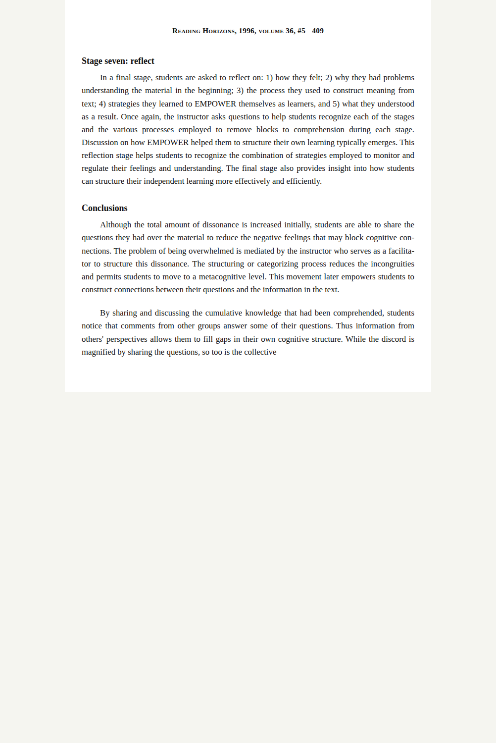Reading Horizons, 1996, volume 36, #5 409
Stage seven: reflect
In a final stage, students are asked to reflect on: 1) how they felt; 2) why they had problems understanding the material in the beginning; 3) the process they used to construct meaning from text; 4) strategies they learned to EMPOWER themselves as learners, and 5) what they understood as a result. Once again, the instructor asks questions to help students recognize each of the stages and the various processes employed to remove blocks to comprehension during each stage. Discussion on how EMPOWER helped them to structure their own learning typically emerges. This reflection stage helps students to recognize the combination of strategies employed to monitor and regulate their feelings and understanding. The final stage also provides insight into how students can structure their independent learning more effectively and efficiently.
Conclusions
Although the total amount of dissonance is increased initially, students are able to share the questions they had over the material to reduce the negative feelings that may block cognitive connections. The problem of being overwhelmed is mediated by the instructor who serves as a facilitator to structure this dissonance. The structuring or categorizing process reduces the incongruities and permits students to move to a metacognitive level. This movement later empowers students to construct connections between their questions and the information in the text.
By sharing and discussing the cumulative knowledge that had been comprehended, students notice that comments from other groups answer some of their questions. Thus information from others' perspectives allows them to fill gaps in their own cognitive structure. While the discord is magnified by sharing the questions, so too is the collective